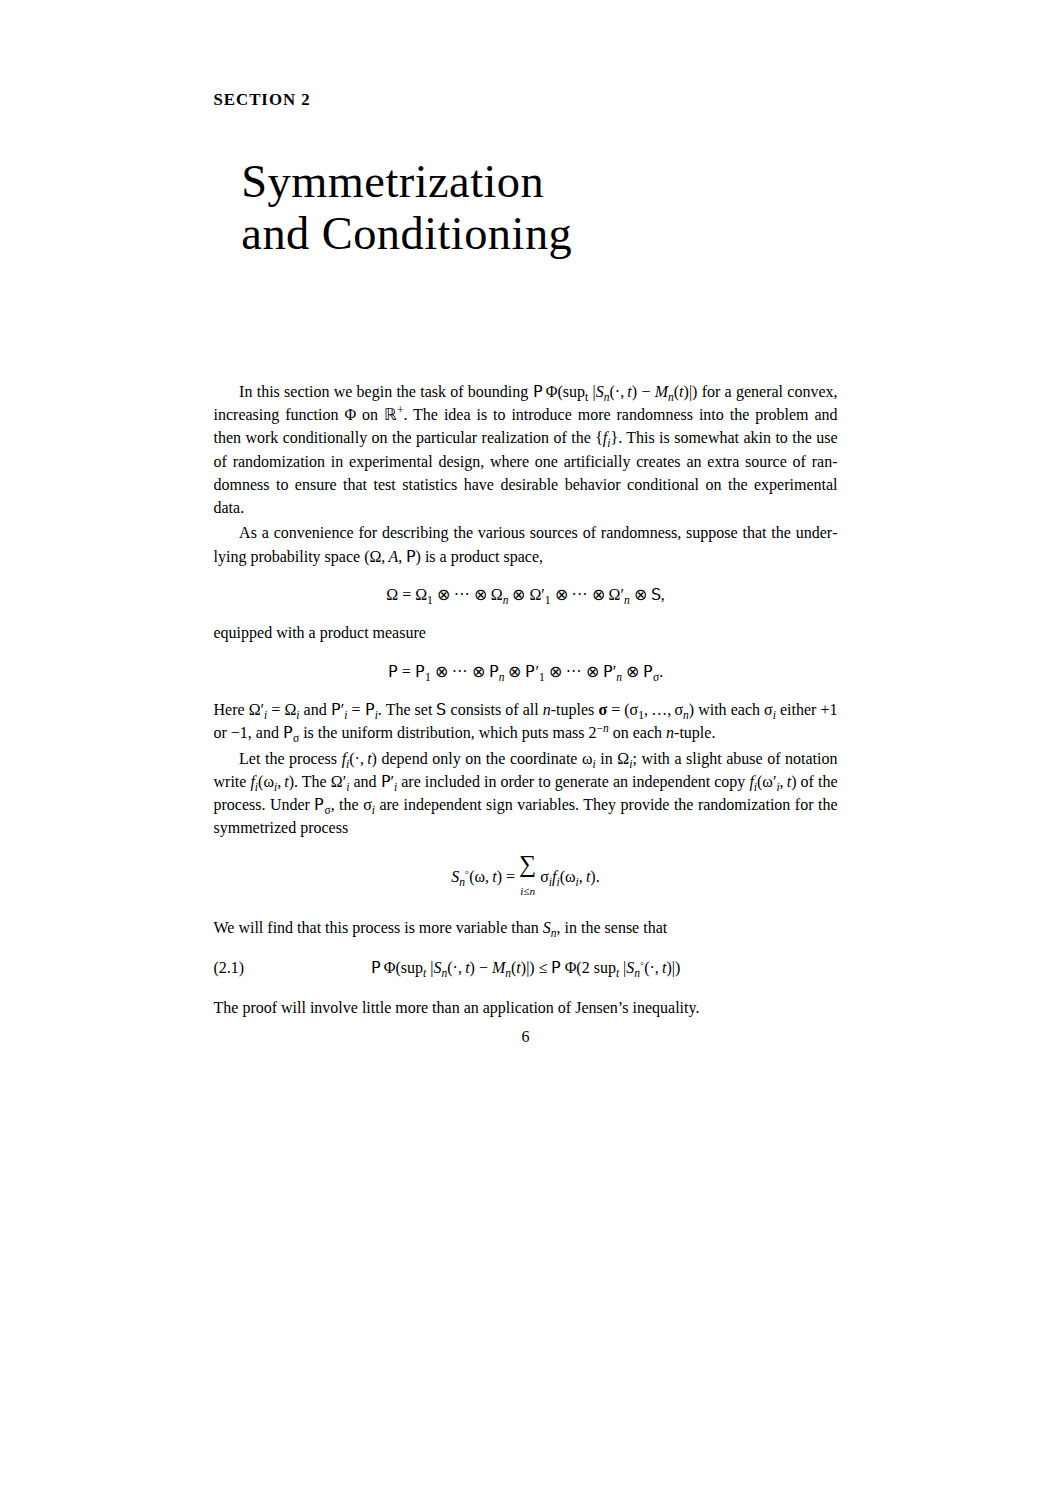SECTION 2
Symmetrization
and Conditioning
In this section we begin the task of bounding 𝖯 Φ(supt |Sn(·, t) − Mn(t)|) for a general convex, increasing function Φ on ℝ+. The idea is to introduce more randomness into the problem and then work conditionally on the particular realization of the {fi}. This is somewhat akin to the use of randomization in experimental design, where one artificially creates an extra source of randomness to ensure that test statistics have desirable behavior conditional on the experimental data.
As a convenience for describing the various sources of randomness, suppose that the underlying probability space (Ω, A, 𝖯) is a product space,
Ω = Ω1 ⊗ ··· ⊗ Ωn ⊗ Ω′1 ⊗ ··· ⊗ Ω′n ⊗ 𝖲,
equipped with a product measure
𝖯 = 𝖯1 ⊗ ··· ⊗ 𝖯n ⊗ 𝖯′1 ⊗ ··· ⊗ 𝖯′n ⊗ 𝖯σ.
Here Ω′i = Ωi and 𝖯′i = 𝖯i. The set 𝖲 consists of all n-tuples σ = (σ1, …, σn) with each σi either +1 or −1, and 𝖯σ is the uniform distribution, which puts mass 2−n on each n-tuple.
Let the process fi(·, t) depend only on the coordinate ωi in Ωi; with a slight abuse of notation write fi(ωi, t). The Ω′i and 𝖯′i are included in order to generate an independent copy fi(ω′i, t) of the process. Under 𝖯σ, the σi are independent sign variables. They provide the randomization for the symmetrized process
Sn◦(ω, t) = ∑
i≤n σifi(ωi, t).
We will find that this process is more variable than Sn, in the sense that
(2.1) 𝖯 Φ(supt |Sn(·, t) − Mn(t)|) ≤ 𝖯 Φ(2 supt |Sn◦(·, t)|)
The proof will involve little more than an application of Jensen’s inequality.
6